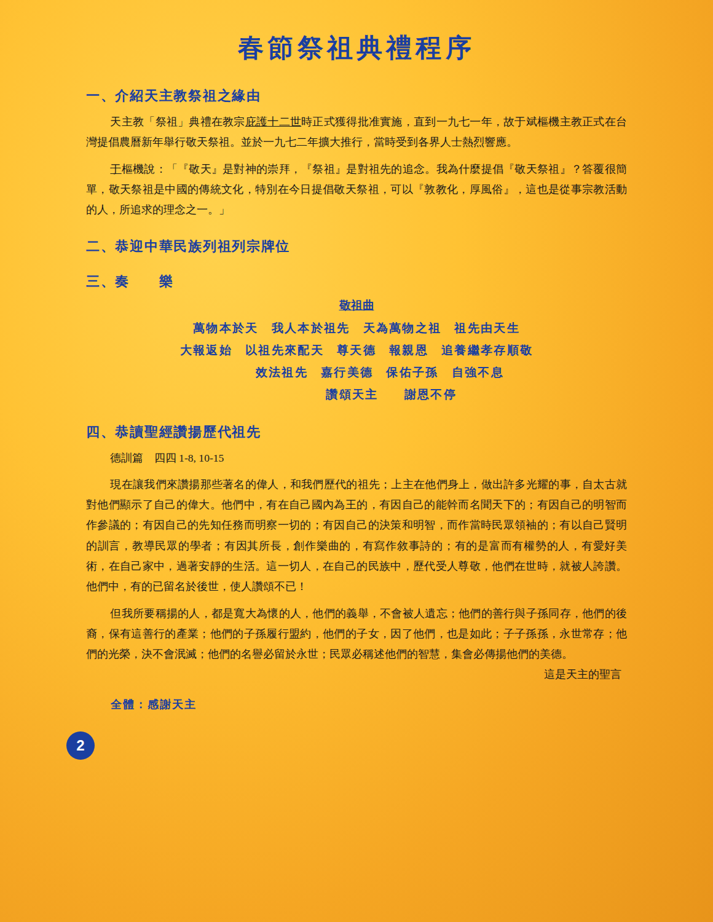春節祭祖典禮程序
一、介紹天主教祭祖之緣由
天主教「祭祖」典禮在教宗庇護十二世時正式獲得批准實施，直到一九七一年，故于斌樞機主教正式在台灣提倡農曆新年舉行敬天祭祖。並於一九七二年擴大推行，當時受到各界人士熱烈響應。
于樞機說：「『敬天』是對神的崇拜，『祭祖』是對祖先的追念。我為什麼提倡『敬天祭祖』？答覆很簡單，敬天祭祖是中國的傳統文化，特別在今日提倡敬天祭祖，可以『敦教化，厚風俗』，這也是從事宗教活動的人，所追求的理念之一。」
二、恭迎中華民族列祖列宗牌位
三、奏　　樂
敬祖曲
萬物本於天　我人本於祖先　天為萬物之祖　祖先由天生 大報返始　以祖先來配天　尊天德　報親恩　追養繼孝存順敬 效法祖先　嘉行美德　保佑子孫　自強不息 讚頌天主　　謝恩不停
四、恭讀聖經讚揚歷代祖先
德訓篇　四四 1-8, 10-15
現在讓我們來讚揚那些著名的偉人，和我們歷代的祖先；上主在他們身上，做出許多光耀的事，自太古就對他們顯示了自己的偉大。他們中，有在自己國內為王的，有因自己的能幹而名聞天下的；有因自己的明智而作參議的；有因自己的先知任務而明察一切的；有因自己的決策和明智，而作當時民眾領袖的；有以自己賢明的訓言，教導民眾的學者；有因其所長，創作樂曲的，有寫作敘事詩的；有的是富而有權勢的人，有愛好美術，在自己家中，過著安靜的生活。這一切人，在自己的民族中，歷代受人尊敬，他們在世時，就被人誇讚。他們中，有的已留名於後世，使人讚頌不已！
但我所要稱揚的人，都是寬大為懷的人，他們的義舉，不會被人遺忘；他們的善行與子孫同存，他們的後裔，保有這善行的產業；他們的子孫履行盟約，他們的子女，因了他們，也是如此；子子孫孫，永世常存；他們的光榮，決不會泯滅；他們的名譽必留於永世；民眾必稱述他們的智慧，集會必傳揚他們的美德。這是天主的聖言
全體：感謝天主
2